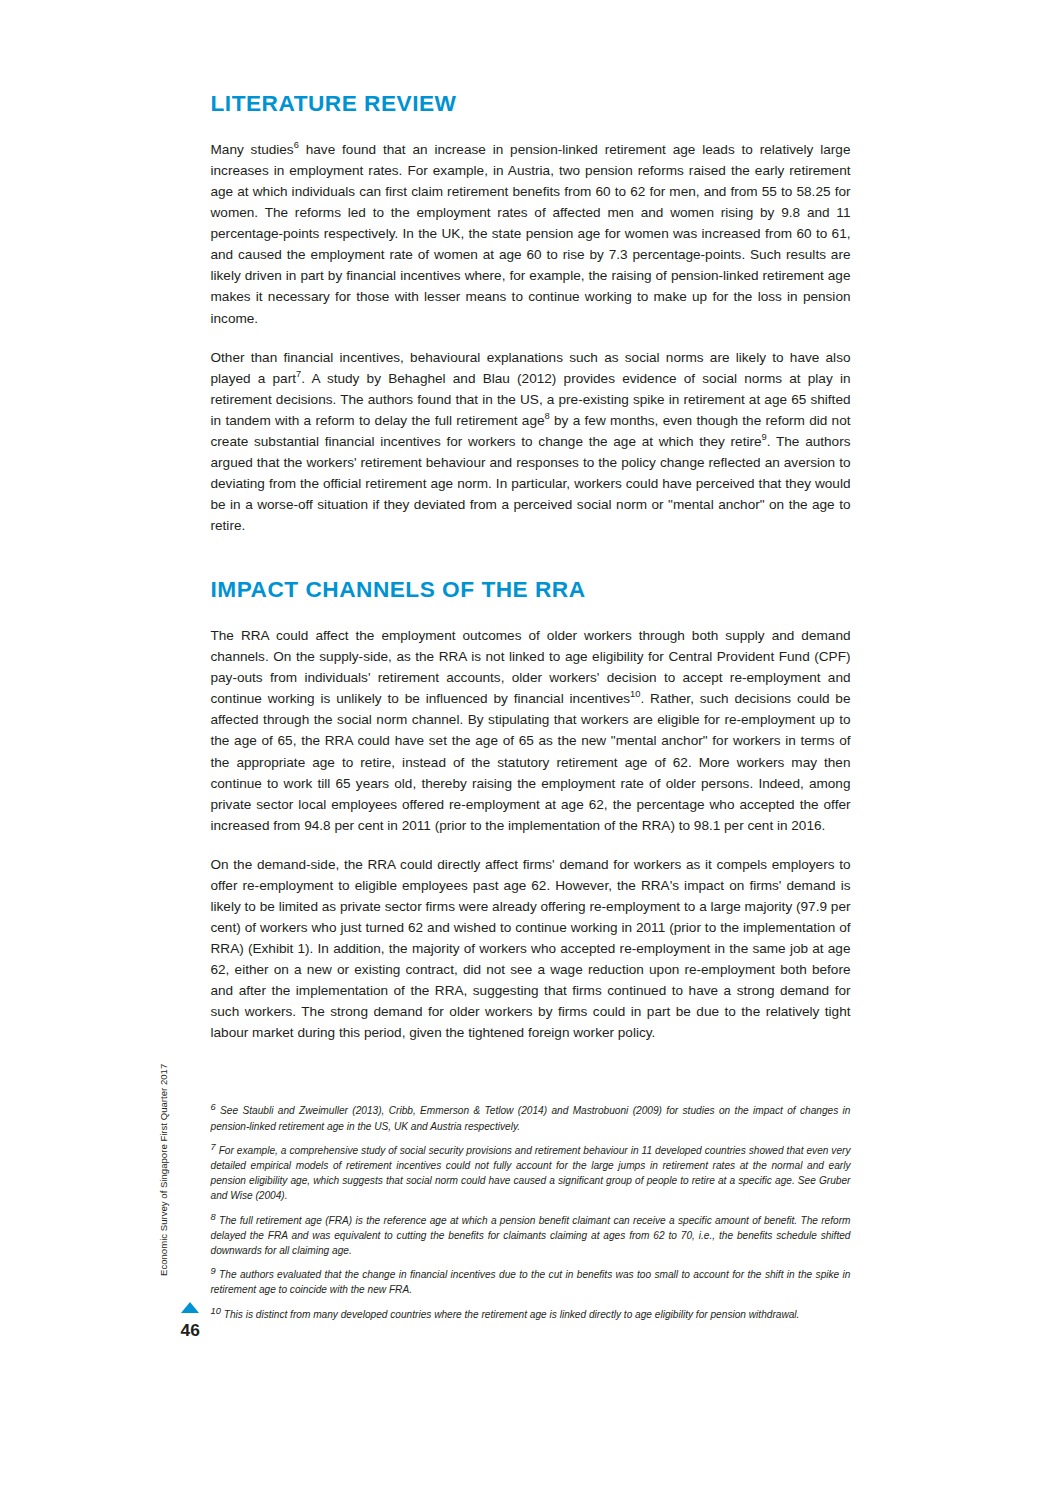Literature Review
Many studies6 have found that an increase in pension-linked retirement age leads to relatively large increases in employment rates. For example, in Austria, two pension reforms raised the early retirement age at which individuals can first claim retirement benefits from 60 to 62 for men, and from 55 to 58.25 for women. The reforms led to the employment rates of affected men and women rising by 9.8 and 11 percentage-points respectively. In the UK, the state pension age for women was increased from 60 to 61, and caused the employment rate of women at age 60 to rise by 7.3 percentage-points. Such results are likely driven in part by financial incentives where, for example, the raising of pension-linked retirement age makes it necessary for those with lesser means to continue working to make up for the loss in pension income.
Other than financial incentives, behavioural explanations such as social norms are likely to have also played a part7. A study by Behaghel and Blau (2012) provides evidence of social norms at play in retirement decisions. The authors found that in the US, a pre-existing spike in retirement at age 65 shifted in tandem with a reform to delay the full retirement age8 by a few months, even though the reform did not create substantial financial incentives for workers to change the age at which they retire9. The authors argued that the workers' retirement behaviour and responses to the policy change reflected an aversion to deviating from the official retirement age norm. In particular, workers could have perceived that they would be in a worse-off situation if they deviated from a perceived social norm or "mental anchor" on the age to retire.
Impact Channels of the RRA
The RRA could affect the employment outcomes of older workers through both supply and demand channels. On the supply-side, as the RRA is not linked to age eligibility for Central Provident Fund (CPF) pay-outs from individuals' retirement accounts, older workers' decision to accept re-employment and continue working is unlikely to be influenced by financial incentives10. Rather, such decisions could be affected through the social norm channel. By stipulating that workers are eligible for re-employment up to the age of 65, the RRA could have set the age of 65 as the new "mental anchor" for workers in terms of the appropriate age to retire, instead of the statutory retirement age of 62. More workers may then continue to work till 65 years old, thereby raising the employment rate of older persons. Indeed, among private sector local employees offered re-employment at age 62, the percentage who accepted the offer increased from 94.8 per cent in 2011 (prior to the implementation of the RRA) to 98.1 per cent in 2016.
On the demand-side, the RRA could directly affect firms' demand for workers as it compels employers to offer re-employment to eligible employees past age 62. However, the RRA's impact on firms' demand is likely to be limited as private sector firms were already offering re-employment to a large majority (97.9 per cent) of workers who just turned 62 and wished to continue working in 2011 (prior to the implementation of RRA) (Exhibit 1). In addition, the majority of workers who accepted re-employment in the same job at age 62, either on a new or existing contract, did not see a wage reduction upon re-employment both before and after the implementation of the RRA, suggesting that firms continued to have a strong demand for such workers. The strong demand for older workers by firms could in part be due to the relatively tight labour market during this period, given the tightened foreign worker policy.
6 See Staubli and Zweimuller (2013), Cribb, Emmerson & Tetlow (2014) and Mastrobuoni (2009) for studies on the impact of changes in pension-linked retirement age in the US, UK and Austria respectively.
7 For example, a comprehensive study of social security provisions and retirement behaviour in 11 developed countries showed that even very detailed empirical models of retirement incentives could not fully account for the large jumps in retirement rates at the normal and early pension eligibility age, which suggests that social norm could have caused a significant group of people to retire at a specific age. See Gruber and Wise (2004).
8 The full retirement age (FRA) is the reference age at which a pension benefit claimant can receive a specific amount of benefit. The reform delayed the FRA and was equivalent to cutting the benefits for claimants claiming at ages from 62 to 70, i.e., the benefits schedule shifted downwards for all claiming age.
9 The authors evaluated that the change in financial incentives due to the cut in benefits was too small to account for the shift in the spike in retirement age to coincide with the new FRA.
10 This is distinct from many developed countries where the retirement age is linked directly to age eligibility for pension withdrawal.
Economic Survey of Singapore First Quarter 2017
46